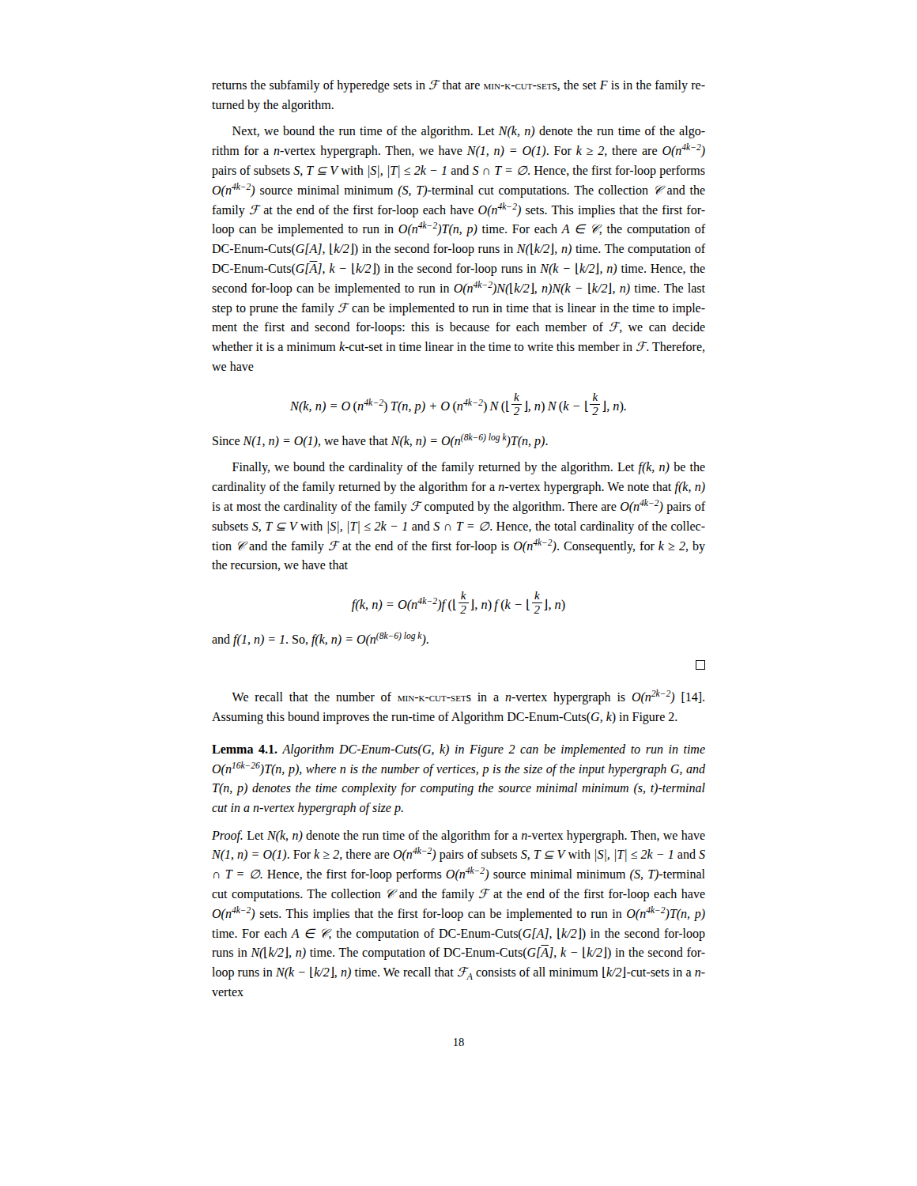returns the subfamily of hyperedge sets in ℱ that are min-k-cut-sets, the set F is in the family returned by the algorithm.
Next, we bound the run time of the algorithm. Let N(k, n) denote the run time of the algorithm for a n-vertex hypergraph. Then, we have N(1, n) = O(1). For k ≥ 2, there are O(n4k−2) pairs of subsets S, T ⊆ V with |S|, |T| ≤ 2k − 1 and S ∩ T = ∅. Hence, the first for-loop performs O(n4k−2) source minimal minimum (S, T)-terminal cut computations. The collection 𝒞 and the family ℱ at the end of the first for-loop each have O(n4k−2) sets. This implies that the first for-loop can be implemented to run in O(n4k−2)T(n, p) time. For each A ∈ 𝒞, the computation of DC-Enum-Cuts(G[A], ⌊k/2⌋) in the second for-loop runs in N(⌊k/2⌋, n) time. The computation of DC-Enum-Cuts(G[A], k − ⌊k/2⌋) in the second for-loop runs in N(k − ⌊k/2⌋, n) time. Hence, the second for-loop can be implemented to run in O(n4k−2)N(⌊k/2⌋, n)N(k − ⌊k/2⌋, n) time. The last step to prune the family ℱ can be implemented to run in time that is linear in the time to implement the first and second for-loops: this is because for each member of ℱ, we can decide whether it is a minimum k-cut-set in time linear in the time to write this member in ℱ. Therefore, we have
N(k, n) = O (n4k−2) T(n, p) + O (n4k−2) N (⌊k 2⌋, n) N (k − ⌊k 2⌋, n).
Since N(1, n) = O(1), we have that N(k, n) = O(n(8k−6) log k)T(n, p).
Finally, we bound the cardinality of the family returned by the algorithm. Let f(k, n) be the cardinality of the family returned by the algorithm for a n-vertex hypergraph. We note that f(k, n) is at most the cardinality of the family ℱ computed by the algorithm. There are O(n4k−2) pairs of subsets S, T ⊆ V with |S|, |T| ≤ 2k − 1 and S ∩ T = ∅. Hence, the total cardinality of the collection 𝒞 and the family ℱ at the end of the first for-loop is O(n4k−2). Consequently, for k ≥ 2, by the recursion, we have that
f(k, n) = O(n4k−2)f (⌊k 2⌋, n) f (k − ⌊k 2⌋, n)
and f(1, n) = 1. So, f(k, n) = O(n(8k−6) log k).
We recall that the number of min-k-cut-sets in a n-vertex hypergraph is O(n2k−2) [14]. Assuming this bound improves the run-time of Algorithm DC-Enum-Cuts(G, k) in Figure 2.
Lemma 4.1. Algorithm DC-Enum-Cuts(G, k) in Figure 2 can be implemented to run in time O(n16k−26)T(n, p), where n is the number of vertices, p is the size of the input hypergraph G, and T(n, p) denotes the time complexity for computing the source minimal minimum (s, t)-terminal cut in a n-vertex hypergraph of size p.
Proof. Let N(k, n) denote the run time of the algorithm for a n-vertex hypergraph. Then, we have N(1, n) = O(1). For k ≥ 2, there are O(n4k−2) pairs of subsets S, T ⊆ V with |S|, |T| ≤ 2k − 1 and S ∩ T = ∅. Hence, the first for-loop performs O(n4k−2) source minimal minimum (S, T)-terminal cut computations. The collection 𝒞 and the family ℱ at the end of the first for-loop each have O(n4k−2) sets. This implies that the first for-loop can be implemented to run in O(n4k−2)T(n, p) time. For each A ∈ 𝒞, the computation of DC-Enum-Cuts(G[A], ⌊k/2⌋) in the second for-loop runs in N(⌊k/2⌋, n) time. The computation of DC-Enum-Cuts(G[A], k − ⌊k/2⌋) in the second for-loop runs in N(k − ⌊k/2⌋, n) time. We recall that ℱA consists of all minimum ⌊k/2⌋-cut-sets in a n-vertex
18